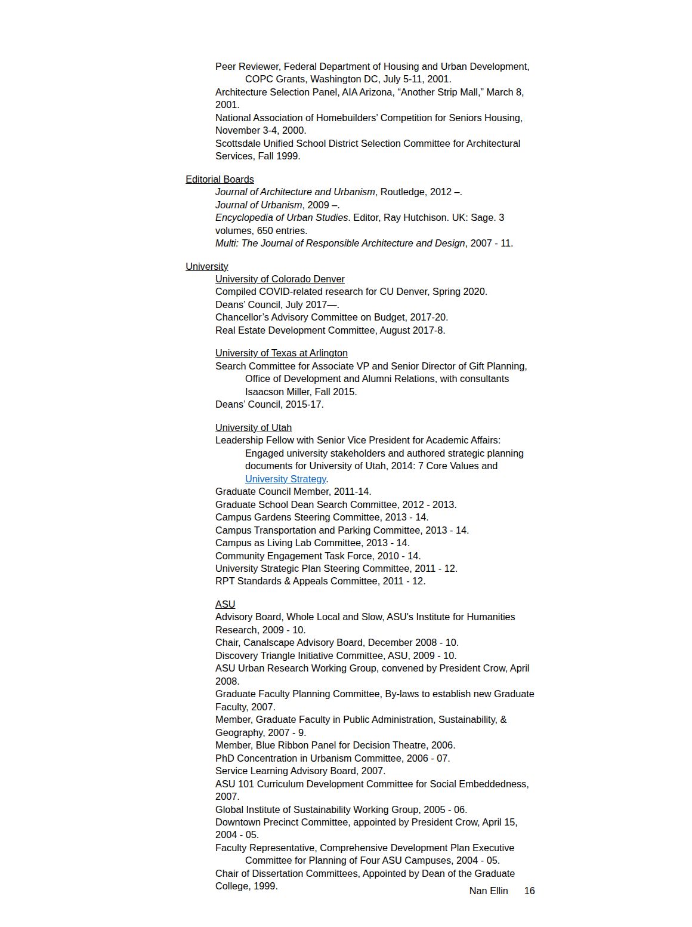Peer Reviewer, Federal Department of Housing and Urban Development, COPC Grants, Washington DC, July 5-11, 2001.
Architecture Selection Panel, AIA Arizona, “Another Strip Mall,” March 8, 2001.
National Association of Homebuilders’ Competition for Seniors Housing, November 3-4, 2000.
Scottsdale Unified School District Selection Committee for Architectural Services, Fall 1999.
Editorial Boards
Journal of Architecture and Urbanism, Routledge, 2012 –.
Journal of Urbanism, 2009 –.
Encyclopedia of Urban Studies. Editor, Ray Hutchison. UK: Sage. 3 volumes, 650 entries.
Multi: The Journal of Responsible Architecture and Design, 2007 - 11.
University
University of Colorado Denver
Compiled COVID-related research for CU Denver, Spring 2020.
Deans’ Council, July 2017—.
Chancellor’s Advisory Committee on Budget, 2017-20.
Real Estate Development Committee, August 2017-8.
University of Texas at Arlington
Search Committee for Associate VP and Senior Director of Gift Planning, Office of Development and Alumni Relations, with consultants Isaacson Miller, Fall 2015.
Deans’ Council, 2015-17.
University of Utah
Leadership Fellow with Senior Vice President for Academic Affairs: Engaged university stakeholders and authored strategic planning documents for University of Utah, 2014: 7 Core Values and University Strategy.
Graduate Council Member, 2011-14.
Graduate School Dean Search Committee, 2012 - 2013.
Campus Gardens Steering Committee, 2013 - 14.
Campus Transportation and Parking Committee, 2013 - 14.
Campus as Living Lab Committee, 2013 - 14.
Community Engagement Task Force, 2010 - 14.
University Strategic Plan Steering Committee, 2011 - 12.
RPT Standards & Appeals Committee, 2011 - 12.
ASU
Advisory Board, Whole Local and Slow, ASU's Institute for Humanities Research, 2009 - 10.
Chair, Canalscape Advisory Board, December 2008 - 10.
Discovery Triangle Initiative Committee, ASU, 2009 - 10.
ASU Urban Research Working Group, convened by President Crow, April 2008.
Graduate Faculty Planning Committee, By-laws to establish new Graduate Faculty, 2007.
Member, Graduate Faculty in Public Administration, Sustainability, & Geography, 2007 - 9.
Member, Blue Ribbon Panel for Decision Theatre, 2006.
PhD Concentration in Urbanism Committee, 2006 - 07.
Service Learning Advisory Board, 2007.
ASU 101 Curriculum Development Committee for Social Embeddedness, 2007.
Global Institute of Sustainability Working Group, 2005 - 06.
Downtown Precinct Committee, appointed by President Crow, April 15, 2004 - 05.
Faculty Representative, Comprehensive Development Plan Executive Committee for Planning of Four ASU Campuses, 2004 - 05.
Chair of Dissertation Committees, Appointed by Dean of the Graduate College, 1999.
Nan Ellin16